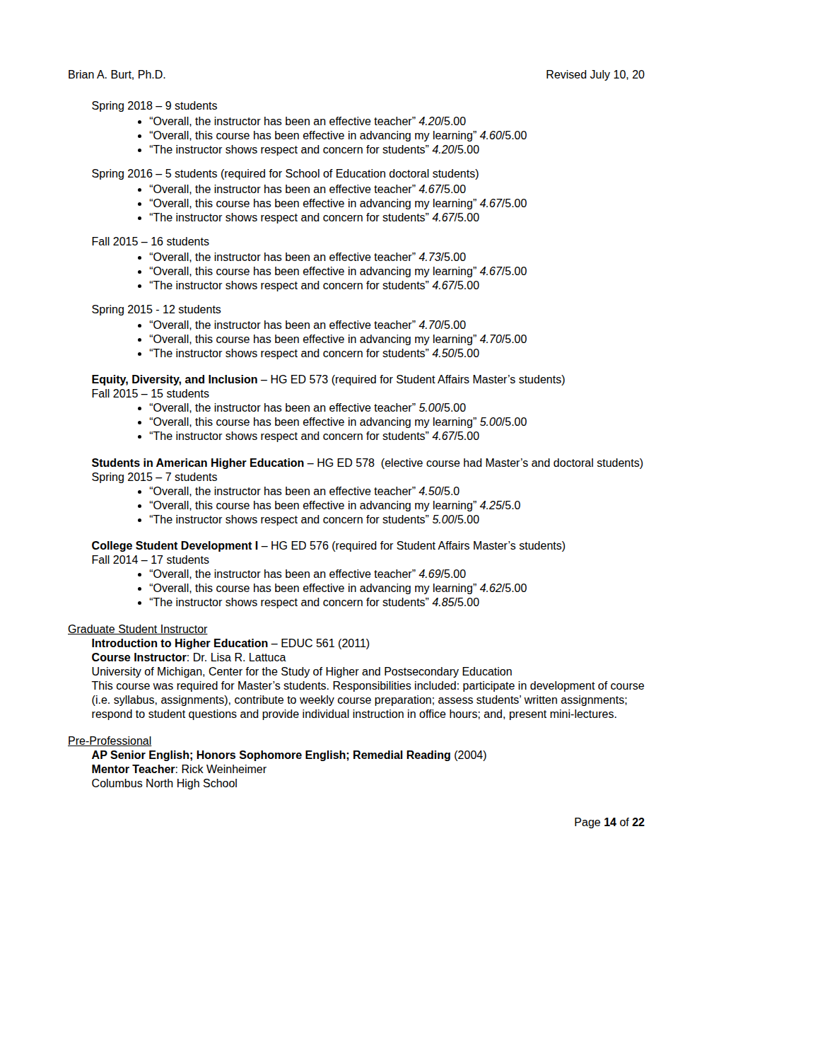Brian A. Burt, Ph.D. Revised July 10, 20
Spring 2018 – 9 students
“Overall, the instructor has been an effective teacher” 4.20/5.00
“Overall, this course has been effective in advancing my learning” 4.60/5.00
“The instructor shows respect and concern for students” 4.20/5.00
Spring 2016 – 5 students (required for School of Education doctoral students)
“Overall, the instructor has been an effective teacher” 4.67/5.00
“Overall, this course has been effective in advancing my learning” 4.67/5.00
“The instructor shows respect and concern for students” 4.67/5.00
Fall 2015 – 16 students
“Overall, the instructor has been an effective teacher” 4.73/5.00
“Overall, this course has been effective in advancing my learning” 4.67/5.00
“The instructor shows respect and concern for students” 4.67/5.00
Spring 2015 - 12 students
“Overall, the instructor has been an effective teacher” 4.70/5.00
“Overall, this course has been effective in advancing my learning” 4.70/5.00
“The instructor shows respect and concern for students” 4.50/5.00
Equity, Diversity, and Inclusion – HG ED 573 (required for Student Affairs Master’s students)
Fall 2015 – 15 students
“Overall, the instructor has been an effective teacher” 5.00/5.00
“Overall, this course has been effective in advancing my learning” 5.00/5.00
“The instructor shows respect and concern for students” 4.67/5.00
Students in American Higher Education – HG ED 578 (elective course had Master’s and doctoral students)
Spring 2015 – 7 students
“Overall, the instructor has been an effective teacher” 4.50/5.0
“Overall, this course has been effective in advancing my learning” 4.25/5.0
“The instructor shows respect and concern for students” 5.00/5.00
College Student Development I – HG ED 576 (required for Student Affairs Master’s students)
Fall 2014 – 17 students
“Overall, the instructor has been an effective teacher” 4.69/5.00
“Overall, this course has been effective in advancing my learning” 4.62/5.00
“The instructor shows respect and concern for students” 4.85/5.00
Graduate Student Instructor
Introduction to Higher Education – EDUC 561 (2011)
Course Instructor: Dr. Lisa R. Lattuca
University of Michigan, Center for the Study of Higher and Postsecondary Education
This course was required for Master’s students. Responsibilities included: participate in development of course (i.e. syllabus, assignments), contribute to weekly course preparation; assess students’ written assignments; respond to student questions and provide individual instruction in office hours; and, present mini-lectures.
Pre-Professional
AP Senior English; Honors Sophomore English; Remedial Reading (2004)
Mentor Teacher: Rick Weinheimer
Columbus North High School
Page 14 of 22